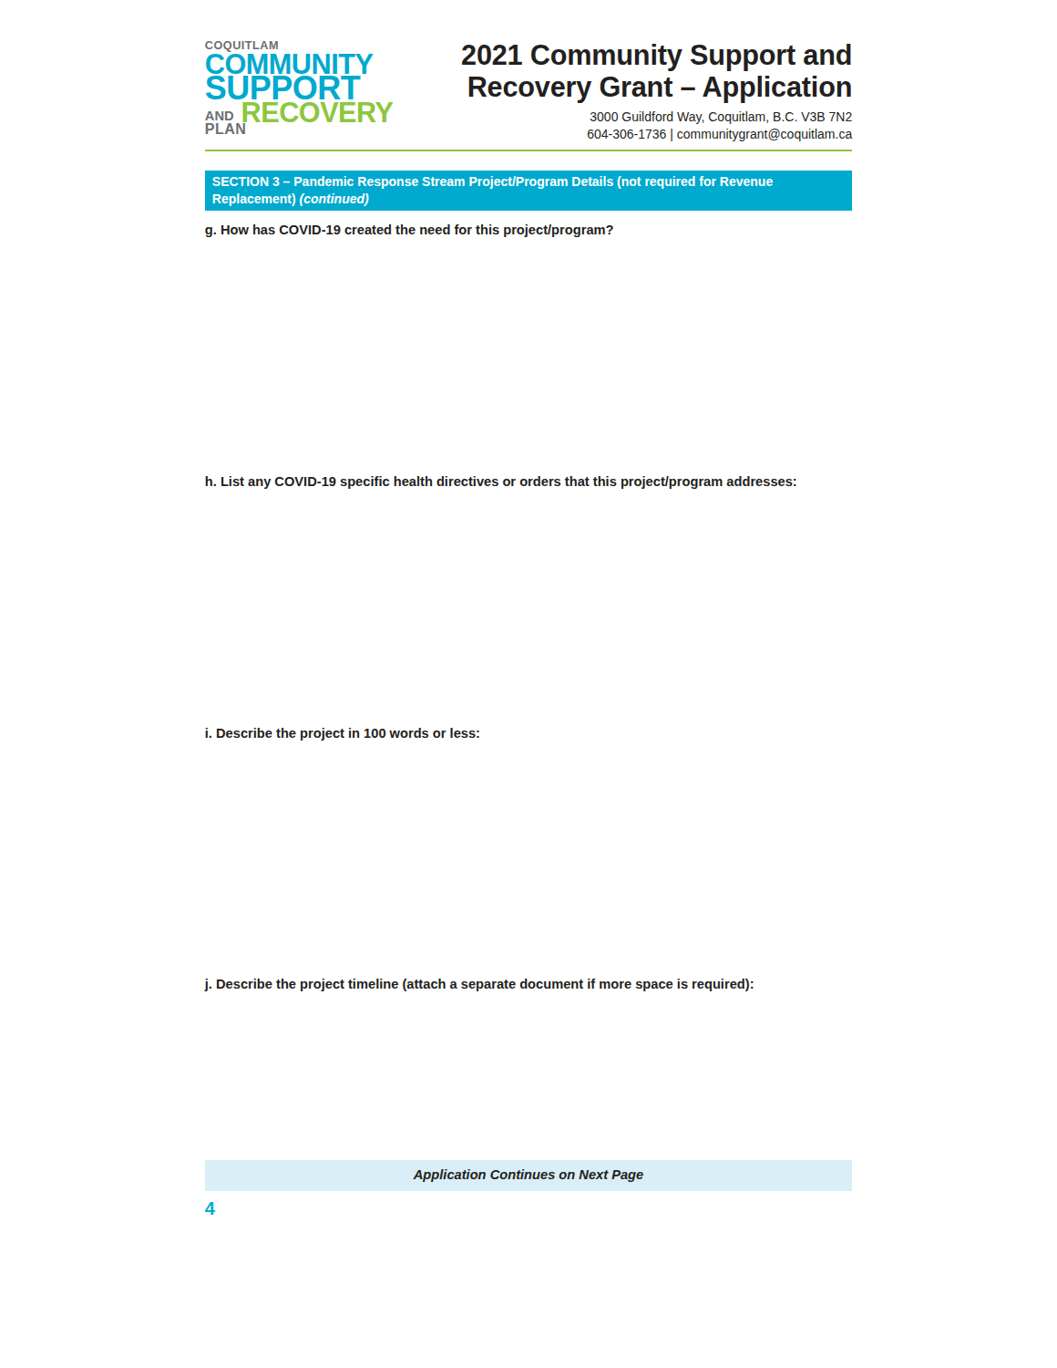COQUITLAM COMMUNITY SUPPORT AND RECOVERY PLAN
2021 Community Support and
Recovery Grant – Application
3000 Guildford Way, Coquitlam, B.C. V3B 7N2
604-306-1736 | communitygrant@coquitlam.ca
SECTION 3 – Pandemic Response Stream Project/Program Details (not required for Revenue Replacement) (continued)
g. How has COVID-19 created the need for this project/program?
h. List any COVID-19 specific health directives or orders that this project/program addresses:
i. Describe the project in 100 words or less:
j. Describe the project timeline (attach a separate document if more space is required):
Application Continues on Next Page
4